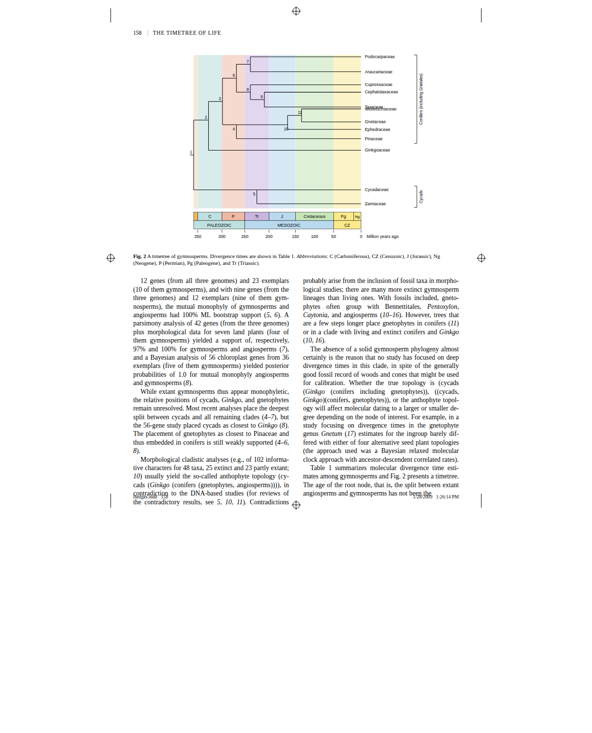158|THE TIMETREE OF LIFE
1 2 3 4 5 6 7 8 9 10 11 Podocarpaceae Araucariaceae Cupressaceae Cephalotaxaceae Taxaceae Welwitschiaceae Gnetaceae Ephedraceae Pinaceae Ginkgoaceae Cycadaceae Zamiaceae Conifers (including Gnetales) Cycads C P Tr J Cretaceous Pg Ng PALEOZOIC MESOZOIC CZ 350 300 250 200 150 100 50 0 Million years ago
Fig. 2 A timetree of gymnosperms. Divergence times are shown in Table 1. Abbreviations: C (Carboniferous), CZ (Cenozoic), J (Jurassic), Ng (Neogene), P (Permian), Pg (Paleogene), and Tr (Triassic).
12 genes (from all three genomes) and 23 exemplars (10 of them gymnosperms), and with nine genes (from the three genomes) and 12 exemplars (nine of them gymnosperms), the mutual monophyly of gymnosperms and angiosperms had 100% ML bootstrap support (5, 6). A parsimony analysis of 42 genes (from the three genomes) plus morphological data for seven land plants (four of them gymnosperms) yielded a support of, respectively, 97% and 100% for gymnosperms and angiosperms (7), and a Bayesian analysis of 56 chloroplast genes from 36 exemplars (five of them gymnosperms) yielded posterior probabilities of 1.0 for mutual monophyly angiosperms and gymnosperms (8).
While extant gymnosperms thus appear monophyletic, the relative positions of cycads, Ginkgo, and gnetophytes remain unresolved. Most recent analyses place the deepest split between cycads and all remaining clades (4–7), but the 56-gene study placed cycads as closest to Ginkgo (8). The placement of gnetophytes as closest to Pinaceae and thus embedded in conifers is still weakly supported (4–6, 8).
Morphological cladistic analyses (e.g., of 102 informative characters for 48 taxa, 25 extinct and 23 partly extant; 10) usually yield the so-called anthophyte topology (cycads (Ginkgo (conifers (gnetophytes, angiosperms)))), in contradiction to the DNA-based studies (for reviews of the contradictory results, see 5, 10, 11). Contradictions probably arise from the inclusion of fossil taxa in morphological studies; there are many more extinct gymnosperm lineages than living ones. With fossils included, gnetophytes often group with Bennettitales, Pentoxylon, Caytonia, and angiosperms (10–16). However, trees that are a few steps longer place gnetophytes in conifers (11) or in a clade with living and extinct conifers and Ginkgo (10, 16).
The absence of a solid gymnosperm phylogeny almost certainly is the reason that no study has focused on deep divergence times in this clade, in spite of the generally good fossil record of woods and cones that might be used for calibration. Whether the true topology is (cycads (Ginkgo (conifers including gnetophytes)), ((cycads, Ginkgo)(conifers, gnetophytes)), or the anthophyte topology will affect molecular dating to a larger or smaller degree depending on the node of interest. For example, in a study focusing on divergence times in the gnetophyte genus Gnetum (17) estimates for the ingroup barely differed with either of four alternative seed plant topologies (the approach used was a Bayesian relaxed molecular clock approach with ancestor-descendent correlated rates).
Table 1 summarizes molecular divergence time estimates among gymnosperms and Fig. 2 presents a timetree. The age of the root node, that is, the split between extant angiosperms and gymnosperms has not been the
Hedges.indb 158
1/28/2009 1:26:14 PM